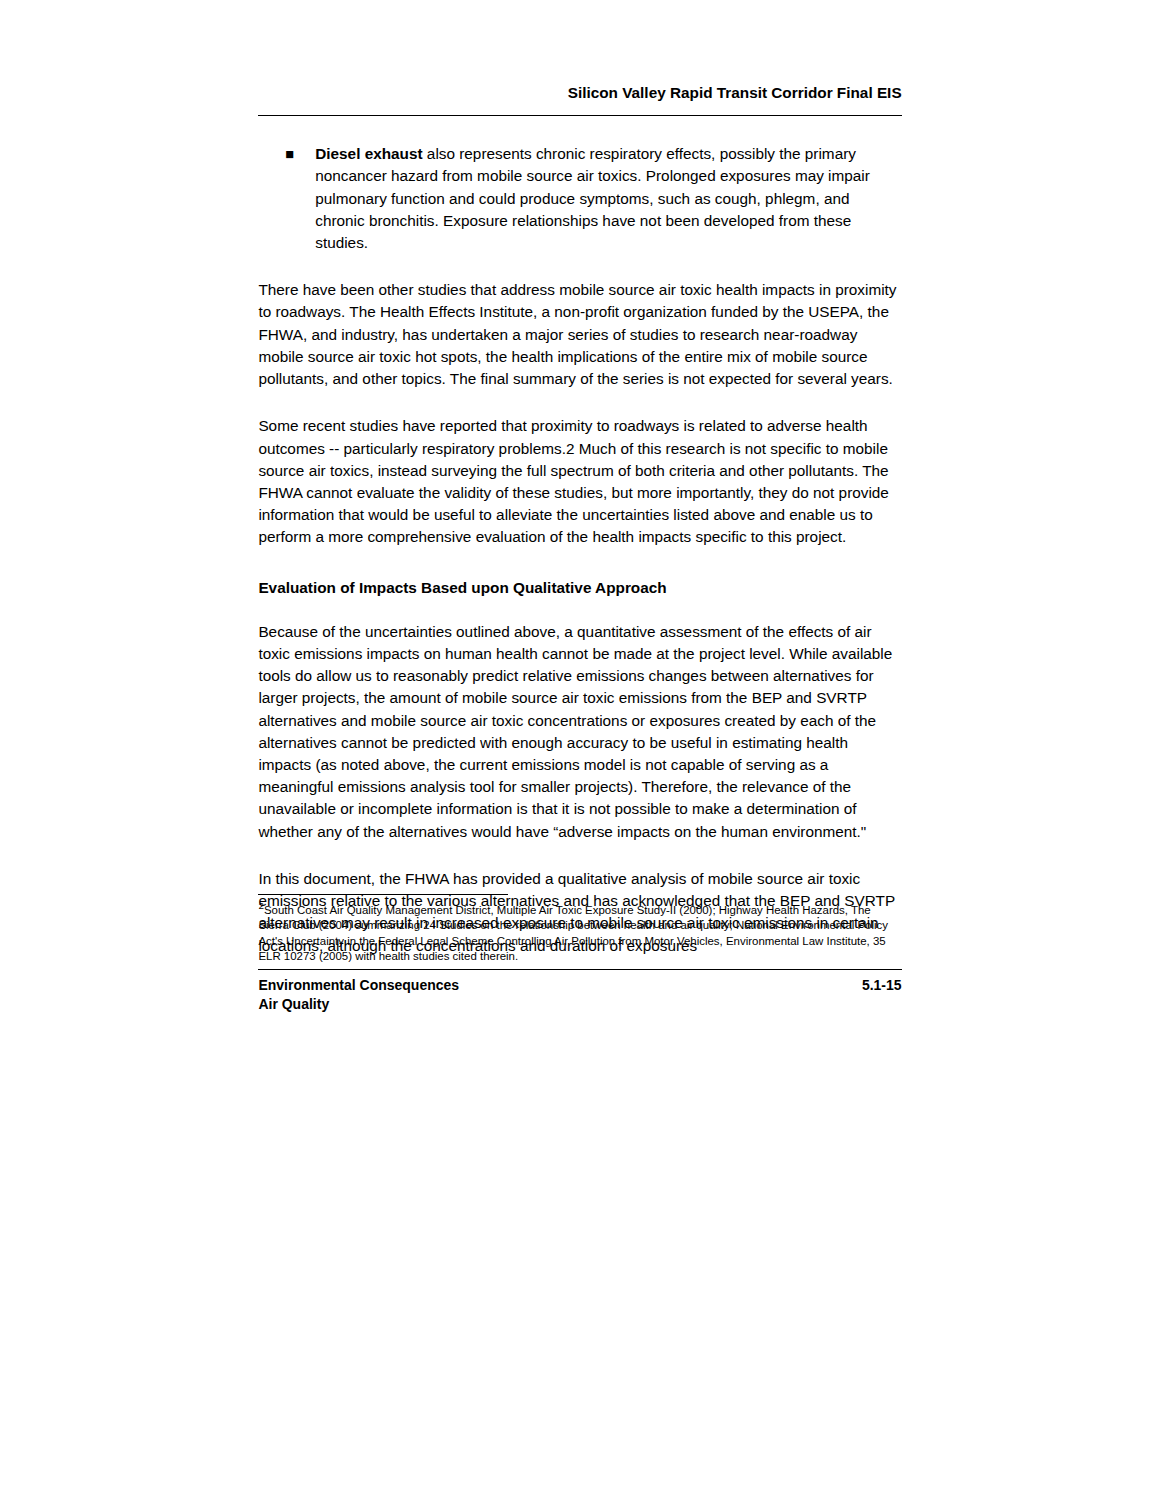Silicon Valley Rapid Transit Corridor Final EIS
■
Diesel exhaust also represents chronic respiratory effects, possibly the primary noncancer hazard from mobile source air toxics. Prolonged exposures may impair pulmonary function and could produce symptoms, such as cough, phlegm, and chronic bronchitis. Exposure relationships have not been developed from these studies.
There have been other studies that address mobile source air toxic health impacts in proximity to roadways. The Health Effects Institute, a non-profit organization funded by the USEPA, the FHWA, and industry, has undertaken a major series of studies to research near-roadway mobile source air toxic hot spots, the health implications of the entire mix of mobile source pollutants, and other topics. The final summary of the series is not expected for several years.
Some recent studies have reported that proximity to roadways is related to adverse health outcomes -- particularly respiratory problems.2 Much of this research is not specific to mobile source air toxics, instead surveying the full spectrum of both criteria and other pollutants. The FHWA cannot evaluate the validity of these studies, but more importantly, they do not provide information that would be useful to alleviate the uncertainties listed above and enable us to perform a more comprehensive evaluation of the health impacts specific to this project.
Evaluation of Impacts Based upon Qualitative Approach
Because of the uncertainties outlined above, a quantitative assessment of the effects of air toxic emissions impacts on human health cannot be made at the project level. While available tools do allow us to reasonably predict relative emissions changes between alternatives for larger projects, the amount of mobile source air toxic emissions from the BEP and SVRTP alternatives and mobile source air toxic concentrations or exposures created by each of the alternatives cannot be predicted with enough accuracy to be useful in estimating health impacts (as noted above, the current emissions model is not capable of serving as a meaningful emissions analysis tool for smaller projects). Therefore, the relevance of the unavailable or incomplete information is that it is not possible to make a determination of whether any of the alternatives would have “adverse impacts on the human environment."
In this document, the FHWA has provided a qualitative analysis of mobile source air toxic emissions relative to the various alternatives and has acknowledged that the BEP and SVRTP alternatives may result in increased exposure to mobile source air toxic emissions in certain locations, although the concentrations and duration of exposures
2South Coast Air Quality Management District, Multiple Air Toxic Exposure Study-II (2000); Highway Health Hazards, The Sierra Club (2004) summarizing 24 Studies on the relationship between health and air quality; National Environmental Policy Act's Uncertainty in the Federal Legal Scheme Controlling Air Pollution from Motor Vehicles, Environmental Law Institute, 35 ELR 10273 (2005) with health studies cited therein.
Environmental Consequences
Air Quality
5.1-15